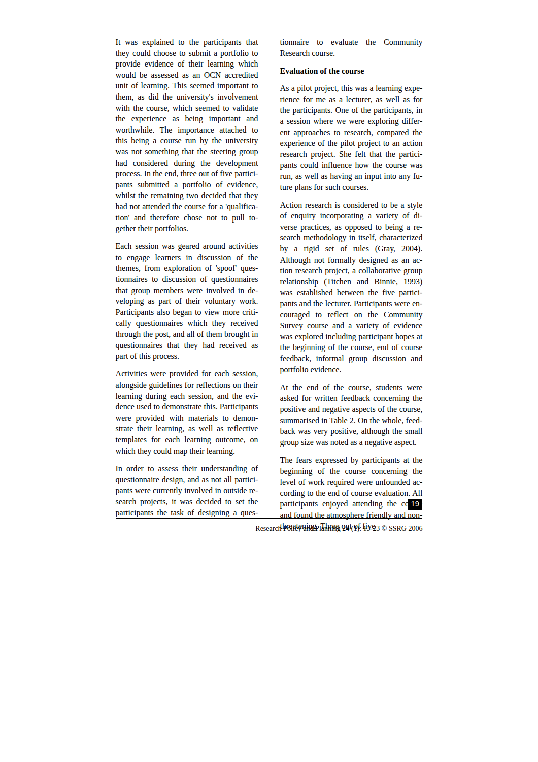It was explained to the participants that they could choose to submit a portfolio to provide evidence of their learning which would be assessed as an OCN accredited unit of learning. This seemed important to them, as did the university's involvement with the course, which seemed to validate the experience as being important and worthwhile. The importance attached to this being a course run by the university was not something that the steering group had considered during the development process. In the end, three out of five participants submitted a portfolio of evidence, whilst the remaining two decided that they had not attended the course for a 'qualification' and therefore chose not to pull together their portfolios.
Each session was geared around activities to engage learners in discussion of the themes, from exploration of 'spoof' questionnaires to discussion of questionnaires that group members were involved in developing as part of their voluntary work. Participants also began to view more critically questionnaires which they received through the post, and all of them brought in questionnaires that they had received as part of this process.
Activities were provided for each session, alongside guidelines for reflections on their learning during each session, and the evidence used to demonstrate this. Participants were provided with materials to demonstrate their learning, as well as reflective templates for each learning outcome, on which they could map their learning.
In order to assess their understanding of questionnaire design, and as not all participants were currently involved in outside research projects, it was decided to set the participants the task of designing a questionnaire to evaluate the Community Research course.
Evaluation of the course
As a pilot project, this was a learning experience for me as a lecturer, as well as for the participants. One of the participants, in a session where we were exploring different approaches to research, compared the experience of the pilot project to an action research project. She felt that the participants could influence how the course was run, as well as having an input into any future plans for such courses.
Action research is considered to be a style of enquiry incorporating a variety of diverse practices, as opposed to being a research methodology in itself, characterized by a rigid set of rules (Gray, 2004). Although not formally designed as an action research project, a collaborative group relationship (Titchen and Binnie, 1993) was established between the five participants and the lecturer. Participants were encouraged to reflect on the Community Survey course and a variety of evidence was explored including participant hopes at the beginning of the course, end of course feedback, informal group discussion and portfolio evidence.
At the end of the course, students were asked for written feedback concerning the positive and negative aspects of the course, summarised in Table 2. On the whole, feedback was very positive, although the small group size was noted as a negative aspect.
The fears expressed by participants at the beginning of the course concerning the level of work required were unfounded according to the end of course evaluation. All participants enjoyed attending the course and found the atmosphere friendly and non-threatening. Three out of five
19
Research Policy and Planning 24 (1): 13-23 © SSRG 2006